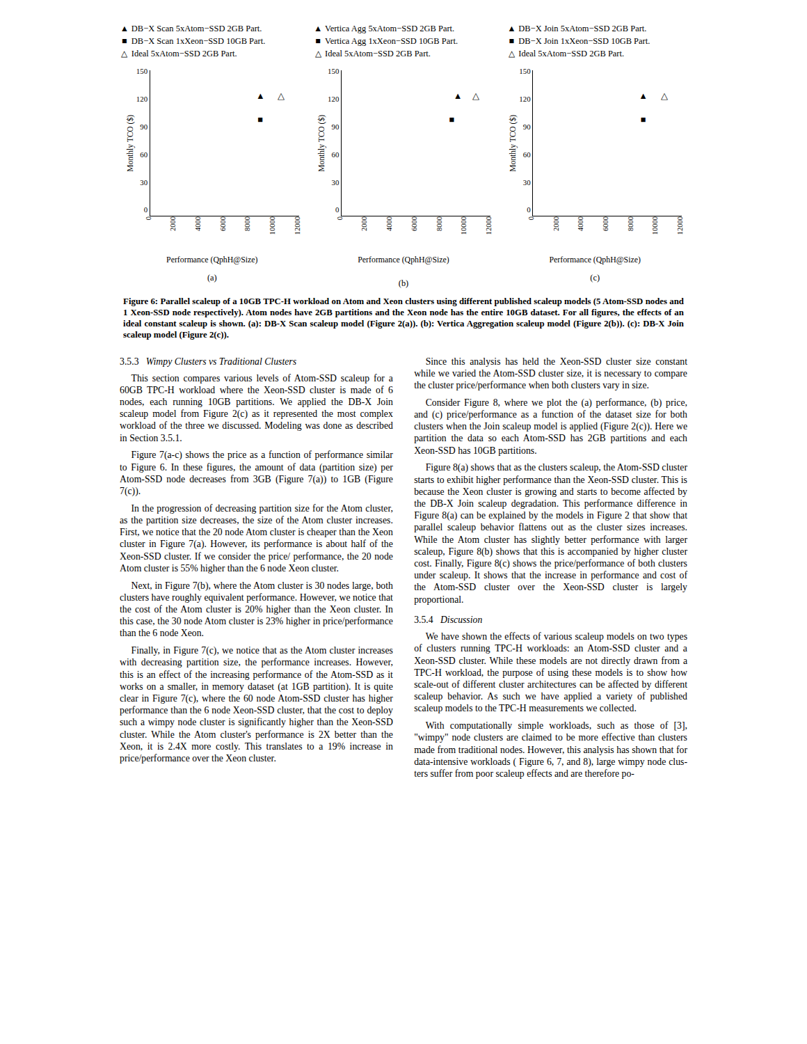▲DB−X Scan 5xAtom−SSD 2GB Part.
■DB−X Scan 1xXeon−SSD 10GB Part.
△Ideal 5xAtom−SSD 2GB Part.
▲Vertica Agg 5xAtom−SSD 2GB Part.
■Vertica Agg 1xXeon−SSD 10GB Part.
△Ideal 5xAtom−SSD 2GB Part.
▲DB−X Join 5xAtom−SSD 2GB Part.
■DB−X Join 1xXeon−SSD 10GB Part.
△Ideal 5xAtom−SSD 2GB Part.
Monthly TCO ($)
1501209060300
▲ △ ■
0 2000 4000 6000 8000 10000 12000
Performance (QphH@Size)
(a)
Monthly TCO ($)
1501209060300
▲ △ ■
0 2000 4000 6000 8000 10000 12000
Performance (QphH@Size)
(b)
Monthly TCO ($)
1501209060300
▲ △ ■
0 2000 4000 6000 8000 10000 12000
Performance (QphH@Size)
(c)
Figure 6: Parallel scaleup of a 10GB TPC-H workload on Atom and Xeon clusters using different published scaleup models (5 Atom-SSD nodes and 1 Xeon-SSD node respectively). Atom nodes have 2GB partitions and the Xeon node has the entire 10GB dataset. For all figures, the effects of an ideal constant scaleup is shown. (a): DB-X Scan scaleup model (Figure 2(a)). (b): Vertica Aggregation scaleup model (Figure 2(b)). (c): DB-X Join scaleup model (Figure 2(c)).
3.5.3 Wimpy Clusters vs Traditional Clusters
This section compares various levels of Atom-SSD scaleup for a 60GB TPC-H workload where the Xeon-SSD cluster is made of 6 nodes, each running 10GB partitions. We applied the DB-X Join scaleup model from Figure 2(c) as it represented the most complex workload of the three we discussed. Modeling was done as described in Section 3.5.1.
Figure 7(a-c) shows the price as a function of performance similar to Figure 6. In these figures, the amount of data (partition size) per Atom-SSD node decreases from 3GB (Figure 7(a)) to 1GB (Figure 7(c)).
In the progression of decreasing partition size for the Atom cluster, as the partition size decreases, the size of the Atom cluster increases. First, we notice that the 20 node Atom cluster is cheaper than the Xeon cluster in Figure 7(a). However, its performance is about half of the Xeon-SSD cluster. If we consider the price/ performance, the 20 node Atom cluster is 55% higher than the 6 node Xeon cluster.
Next, in Figure 7(b), where the Atom cluster is 30 nodes large, both clusters have roughly equivalent performance. However, we notice that the cost of the Atom cluster is 20% higher than the Xeon cluster. In this case, the 30 node Atom cluster is 23% higher in price/performance than the 6 node Xeon.
Finally, in Figure 7(c), we notice that as the Atom cluster increases with decreasing partition size, the performance increases. However, this is an effect of the increasing performance of the Atom-SSD as it works on a smaller, in memory dataset (at 1GB partition). It is quite clear in Figure 7(c), where the 60 node Atom-SSD cluster has higher performance than the 6 node Xeon-SSD cluster, that the cost to deploy such a wimpy node cluster is significantly higher than the Xeon-SSD cluster. While the Atom cluster's performance is 2X better than the Xeon, it is 2.4X more costly. This translates to a 19% increase in price/performance over the Xeon cluster.
Since this analysis has held the Xeon-SSD cluster size constant while we varied the Atom-SSD cluster size, it is necessary to compare the cluster price/performance when both clusters vary in size.
Consider Figure 8, where we plot the (a) performance, (b) price, and (c) price/performance as a function of the dataset size for both clusters when the Join scaleup model is applied (Figure 2(c)). Here we partition the data so each Atom-SSD has 2GB partitions and each Xeon-SSD has 10GB partitions.
Figure 8(a) shows that as the clusters scaleup, the Atom-SSD cluster starts to exhibit higher performance than the Xeon-SSD cluster. This is because the Xeon cluster is growing and starts to become affected by the DB-X Join scaleup degradation. This performance difference in Figure 8(a) can be explained by the models in Figure 2 that show that parallel scaleup behavior flattens out as the cluster sizes increases. While the Atom cluster has slightly better performance with larger scaleup, Figure 8(b) shows that this is accompanied by higher cluster cost. Finally, Figure 8(c) shows the price/performance of both clusters under scaleup. It shows that the increase in performance and cost of the Atom-SSD cluster over the Xeon-SSD cluster is largely proportional.
3.5.4 Discussion
We have shown the effects of various scaleup models on two types of clusters running TPC-H workloads: an Atom-SSD cluster and a Xeon-SSD cluster. While these models are not directly drawn from a TPC-H workload, the purpose of using these models is to show how scale-out of different cluster architectures can be affected by different scaleup behavior. As such we have applied a variety of published scaleup models to the TPC-H measurements we collected.
With computationally simple workloads, such as those of [3], "wimpy" node clusters are claimed to be more effective than clusters made from traditional nodes. However, this analysis has shown that for data-intensive workloads ( Figure 6, 7, and 8), large wimpy node clusters suffer from poor scaleup effects and are therefore po-